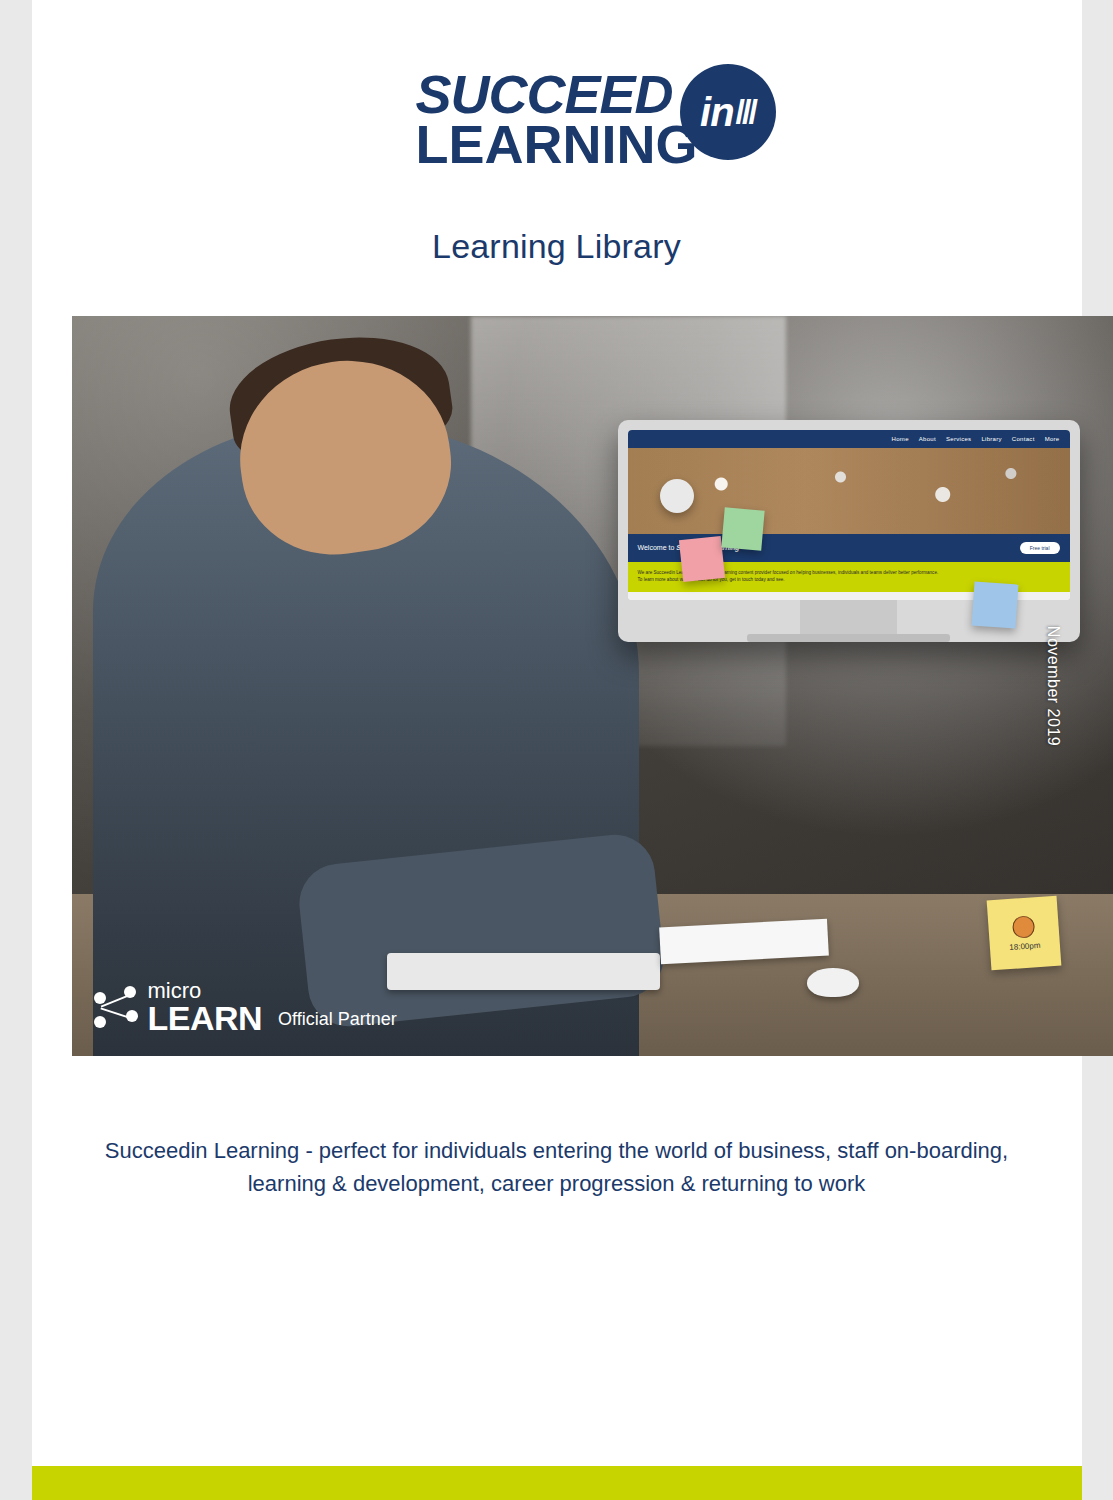Succeed Learning in///
Learning Library
Home About Services Library Contact More
Welcome to Succeedin Learning
Free trial
We are Succeedin Learning, a leading e-learning content provider focused on helping businesses, individuals and teams deliver better performance.
To learn more about what we can do for you, get in touch today and see.
18:00pm
November 2019
micro LEARN Official Partner
Succeedin Learning - perfect for individuals entering the world of business, staff on-boarding, learning & development, career progression & returning to work